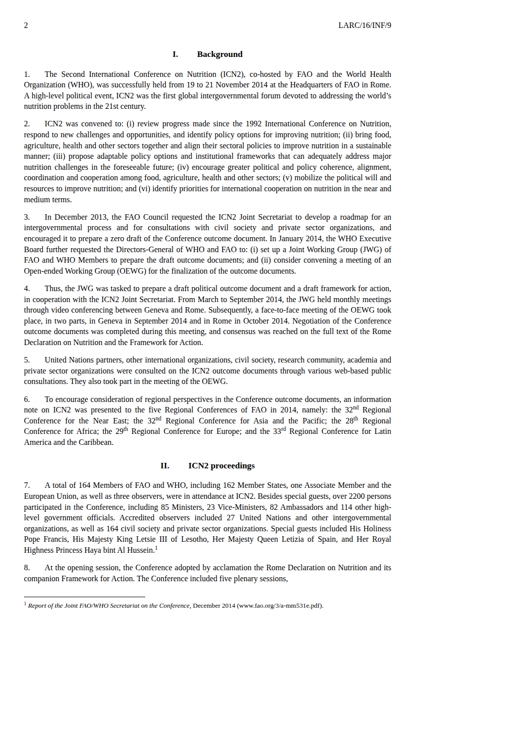2 LARC/16/INF/9
I. Background
1. The Second International Conference on Nutrition (ICN2), co-hosted by FAO and the World Health Organization (WHO), was successfully held from 19 to 21 November 2014 at the Headquarters of FAO in Rome. A high-level political event, ICN2 was the first global intergovernmental forum devoted to addressing the world’s nutrition problems in the 21st century.
2. ICN2 was convened to: (i) review progress made since the 1992 International Conference on Nutrition, respond to new challenges and opportunities, and identify policy options for improving nutrition; (ii) bring food, agriculture, health and other sectors together and align their sectoral policies to improve nutrition in a sustainable manner; (iii) propose adaptable policy options and institutional frameworks that can adequately address major nutrition challenges in the foreseeable future; (iv) encourage greater political and policy coherence, alignment, coordination and cooperation among food, agriculture, health and other sectors; (v) mobilize the political will and resources to improve nutrition; and (vi) identify priorities for international cooperation on nutrition in the near and medium terms.
3. In December 2013, the FAO Council requested the ICN2 Joint Secretariat to develop a roadmap for an intergovernmental process and for consultations with civil society and private sector organizations, and encouraged it to prepare a zero draft of the Conference outcome document. In January 2014, the WHO Executive Board further requested the Directors-General of WHO and FAO to: (i) set up a Joint Working Group (JWG) of FAO and WHO Members to prepare the draft outcome documents; and (ii) consider convening a meeting of an Open-ended Working Group (OEWG) for the finalization of the outcome documents.
4. Thus, the JWG was tasked to prepare a draft political outcome document and a draft framework for action, in cooperation with the ICN2 Joint Secretariat. From March to September 2014, the JWG held monthly meetings through video conferencing between Geneva and Rome. Subsequently, a face-to-face meeting of the OEWG took place, in two parts, in Geneva in September 2014 and in Rome in October 2014. Negotiation of the Conference outcome documents was completed during this meeting, and consensus was reached on the full text of the Rome Declaration on Nutrition and the Framework for Action.
5. United Nations partners, other international organizations, civil society, research community, academia and private sector organizations were consulted on the ICN2 outcome documents through various web-based public consultations. They also took part in the meeting of the OEWG.
6. To encourage consideration of regional perspectives in the Conference outcome documents, an information note on ICN2 was presented to the five Regional Conferences of FAO in 2014, namely: the 32nd Regional Conference for the Near East; the 32nd Regional Conference for Asia and the Pacific; the 28th Regional Conference for Africa; the 29th Regional Conference for Europe; and the 33rd Regional Conference for Latin America and the Caribbean.
II. ICN2 proceedings
7. A total of 164 Members of FAO and WHO, including 162 Member States, one Associate Member and the European Union, as well as three observers, were in attendance at ICN2. Besides special guests, over 2200 persons participated in the Conference, including 85 Ministers, 23 Vice-Ministers, 82 Ambassadors and 114 other high-level government officials. Accredited observers included 27 United Nations and other intergovernmental organizations, as well as 164 civil society and private sector organizations. Special guests included His Holiness Pope Francis, His Majesty King Letsie III of Lesotho, Her Majesty Queen Letizia of Spain, and Her Royal Highness Princess Haya bint Al Hussein.1
8. At the opening session, the Conference adopted by acclamation the Rome Declaration on Nutrition and its companion Framework for Action. The Conference included five plenary sessions,
1 Report of the Joint FAO/WHO Secretariat on the Conference, December 2014 (www.fao.org/3/a-mm531e.pdf).